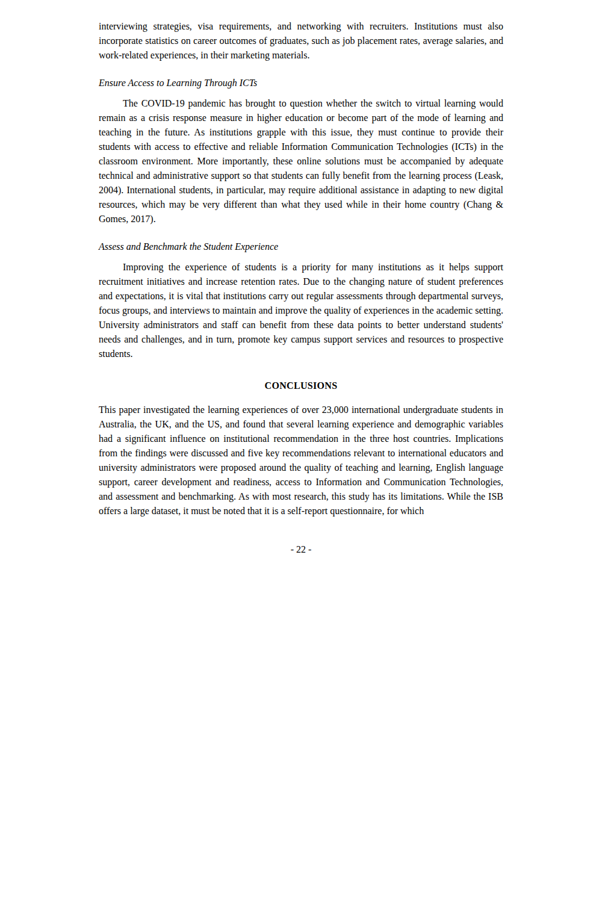interviewing strategies, visa requirements, and networking with recruiters. Institutions must also incorporate statistics on career outcomes of graduates, such as job placement rates, average salaries, and work-related experiences, in their marketing materials.
Ensure Access to Learning Through ICTs
The COVID-19 pandemic has brought to question whether the switch to virtual learning would remain as a crisis response measure in higher education or become part of the mode of learning and teaching in the future. As institutions grapple with this issue, they must continue to provide their students with access to effective and reliable Information Communication Technologies (ICTs) in the classroom environment. More importantly, these online solutions must be accompanied by adequate technical and administrative support so that students can fully benefit from the learning process (Leask, 2004). International students, in particular, may require additional assistance in adapting to new digital resources, which may be very different than what they used while in their home country (Chang & Gomes, 2017).
Assess and Benchmark the Student Experience
Improving the experience of students is a priority for many institutions as it helps support recruitment initiatives and increase retention rates. Due to the changing nature of student preferences and expectations, it is vital that institutions carry out regular assessments through departmental surveys, focus groups, and interviews to maintain and improve the quality of experiences in the academic setting. University administrators and staff can benefit from these data points to better understand students' needs and challenges, and in turn, promote key campus support services and resources to prospective students.
CONCLUSIONS
This paper investigated the learning experiences of over 23,000 international undergraduate students in Australia, the UK, and the US, and found that several learning experience and demographic variables had a significant influence on institutional recommendation in the three host countries. Implications from the findings were discussed and five key recommendations relevant to international educators and university administrators were proposed around the quality of teaching and learning, English language support, career development and readiness, access to Information and Communication Technologies, and assessment and benchmarking. As with most research, this study has its limitations. While the ISB offers a large dataset, it must be noted that it is a self-report questionnaire, for which
- 22 -